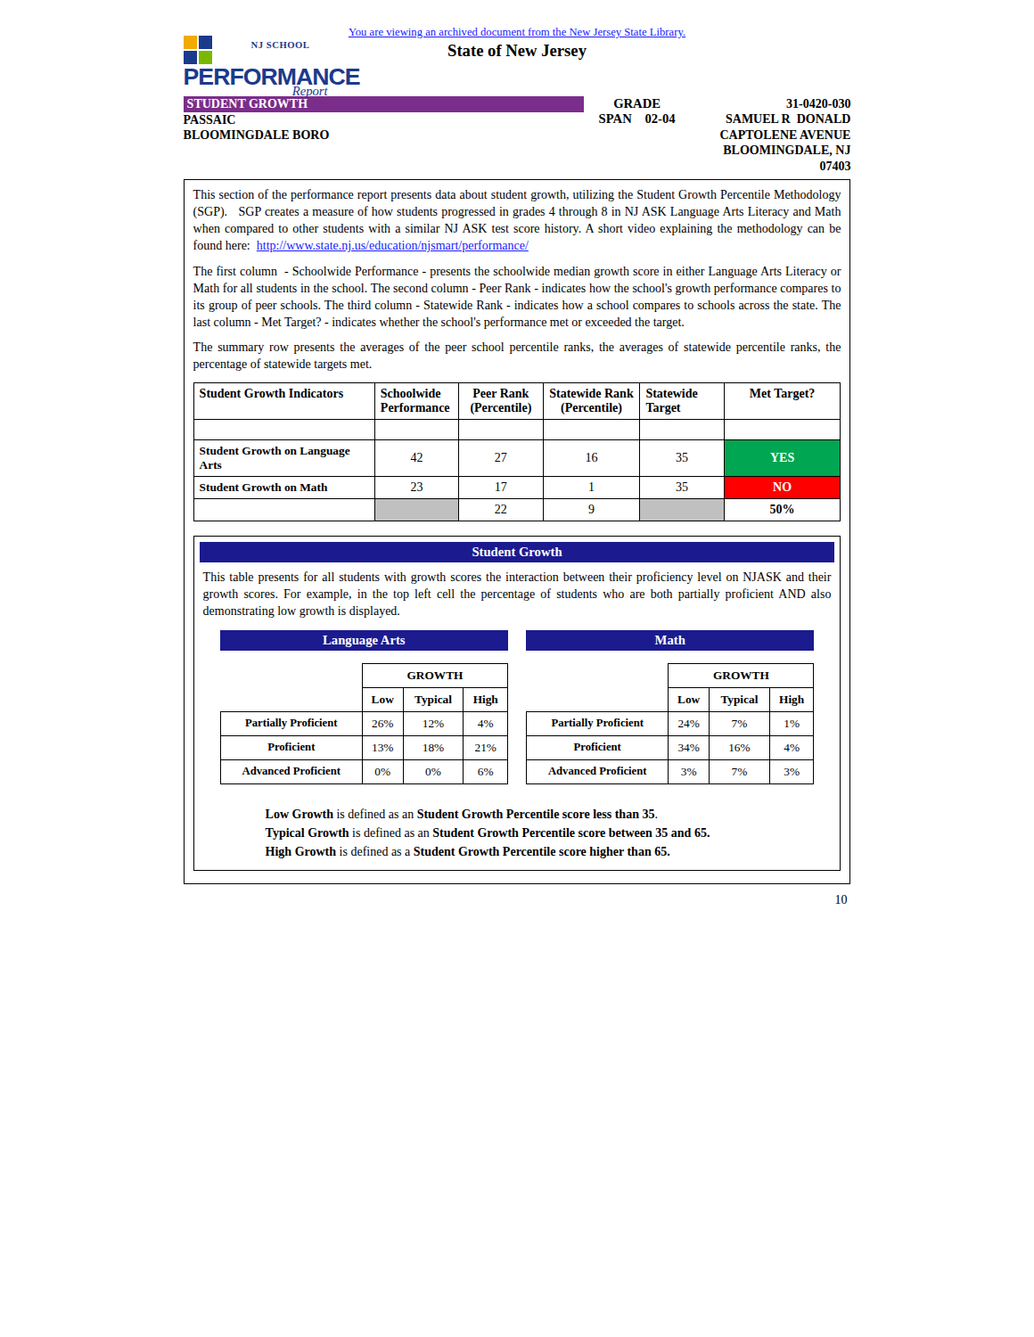You are viewing an archived document from the New Jersey State Library.
State of New Jersey
NJ SCHOOL
PERFORMANCE
Report
| STUDENT GROWTH PASSAIC BLOOMINGDALE BORO | GRADE SPAN 02-04 | 31-0420-030 SAMUEL R DONALD CAPTOLENE AVENUE BLOOMINGDALE, NJ 07403 |
This section of the performance report presents data about student growth, utilizing the Student Growth Percentile Methodology (SGP). SGP creates a measure of how students progressed in grades 4 through 8 in NJ ASK Language Arts Literacy and Math when compared to other students with a similar NJ ASK test score history. A short video explaining the methodology can be found here: http://www.state.nj.us/education/njsmart/performance/
The first column - Schoolwide Performance - presents the schoolwide median growth score in either Language Arts Literacy or Math for all students in the school. The second column - Peer Rank - indicates how the school's growth performance compares to its group of peer schools. The third column - Statewide Rank - indicates how a school compares to schools across the state. The last column - Met Target? - indicates whether the school's performance met or exceeded the target.
The summary row presents the averages of the peer school percentile ranks, the averages of statewide percentile ranks, the percentage of statewide targets met.
| Student Growth Indicators | Schoolwide Performance | Peer Rank (Percentile) | Statewide Rank (Percentile) | Statewide Target | Met Target? |
| --- | --- | --- | --- | --- | --- |
| Student Growth on Language Arts | 42 | 27 | 16 | 35 | YES |
| Student Growth on Math | 23 | 17 | 1 | 35 | NO |
| | | 22 | 9 | | 50% |
Student Growth
This table presents for all students with growth scores the interaction between their proficiency level on NJASK and their growth scores. For example, in the top left cell the percentage of students who are both partially proficient AND also demonstrating low growth is displayed.
| Language Arts / / GROWTH / / / Low / Typical / High / / Partially Proficient / 26% / 12% / 4% / / Proficient / 13% / 18% / 21% / / Advanced Proficient / 0% / 0% / 6% / | Math / / GROWTH / / / Low / Typical / High / / Partially Proficient / 24% / 7% / 1% / / Proficient / 34% / 16% / 4% / / Advanced Proficient / 3% / 7% / 3% / |
Low Growth is defined as an Student Growth Percentile score less than 35.
Typical Growth is defined as an Student Growth Percentile score between 35 and 65.
High Growth is defined as a Student Growth Percentile score higher than 65.
10